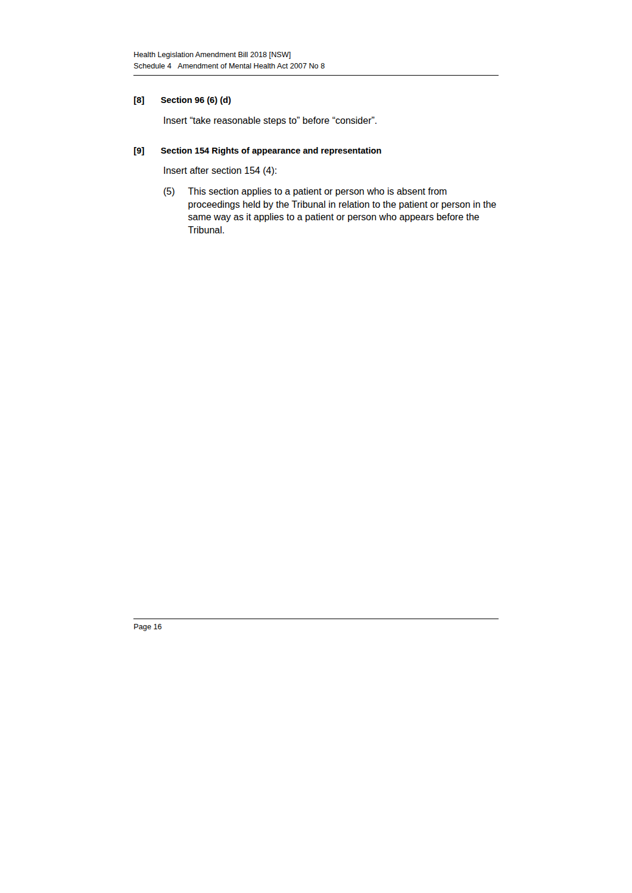Health Legislation Amendment Bill 2018 [NSW]
Schedule 4 Amendment of Mental Health Act 2007 No 8
[8] Section 96 (6) (d)
Insert “take reasonable steps to” before “consider”.
[9] Section 154 Rights of appearance and representation
Insert after section 154 (4):
(5) This section applies to a patient or person who is absent from proceedings held by the Tribunal in relation to the patient or person in the same way as it applies to a patient or person who appears before the Tribunal.
Page 16